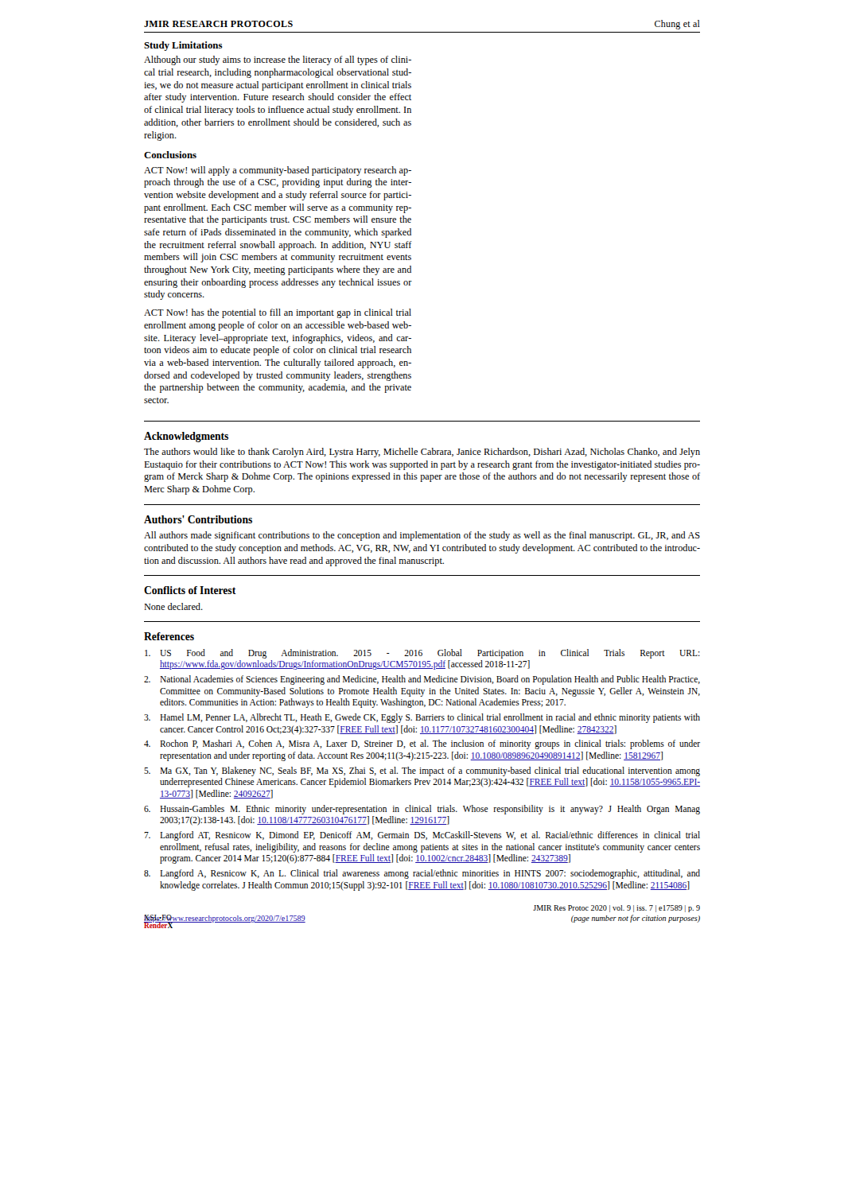JMIR RESEARCH PROTOCOLS
Chung et al
Study Limitations
Although our study aims to increase the literacy of all types of clinical trial research, including nonpharmacological observational studies, we do not measure actual participant enrollment in clinical trials after study intervention. Future research should consider the effect of clinical trial literacy tools to influence actual study enrollment. In addition, other barriers to enrollment should be considered, such as religion.
Conclusions
ACT Now! will apply a community-based participatory research approach through the use of a CSC, providing input during the intervention website development and a study referral source for participant enrollment. Each CSC member will serve as a community representative that the participants trust. CSC members will ensure the safe return of iPads disseminated in the community, which sparked the recruitment referral snowball approach. In addition, NYU staff members will join CSC members at community recruitment events throughout New York City, meeting participants where they are and ensuring their onboarding process addresses any technical issues or study concerns.
ACT Now! has the potential to fill an important gap in clinical trial enrollment among people of color on an accessible web-based website. Literacy level–appropriate text, infographics, videos, and cartoon videos aim to educate people of color on clinical trial research via a web-based intervention. The culturally tailored approach, endorsed and codeveloped by trusted community leaders, strengthens the partnership between the community, academia, and the private sector.
Acknowledgments
The authors would like to thank Carolyn Aird, Lystra Harry, Michelle Cabrara, Janice Richardson, Dishari Azad, Nicholas Chanko, and Jelyn Eustaquio for their contributions to ACT Now! This work was supported in part by a research grant from the investigator-initiated studies program of Merck Sharp & Dohme Corp. The opinions expressed in this paper are those of the authors and do not necessarily represent those of Merc Sharp & Dohme Corp.
Authors' Contributions
All authors made significant contributions to the conception and implementation of the study as well as the final manuscript. GL, JR, and AS contributed to the study conception and methods. AC, VG, RR, NW, and YI contributed to study development. AC contributed to the introduction and discussion. All authors have read and approved the final manuscript.
Conflicts of Interest
None declared.
References
1. US Food and Drug Administration. 2015 - 2016 Global Participation in Clinical Trials Report URL: https://www.fda.gov/downloads/Drugs/InformationOnDrugs/UCM570195.pdf [accessed 2018-11-27]
2. National Academies of Sciences Engineering and Medicine, Health and Medicine Division, Board on Population Health and Public Health Practice, Committee on Community-Based Solutions to Promote Health Equity in the United States. In: Baciu A, Negussie Y, Geller A, Weinstein JN, editors. Communities in Action: Pathways to Health Equity. Washington, DC: National Academies Press; 2017.
3. Hamel LM, Penner LA, Albrecht TL, Heath E, Gwede CK, Eggly S. Barriers to clinical trial enrollment in racial and ethnic minority patients with cancer. Cancer Control 2016 Oct;23(4):327-337 [FREE Full text] [doi: 10.1177/107327481602300404] [Medline: 27842322]
4. Rochon P, Mashari A, Cohen A, Misra A, Laxer D, Streiner D, et al. The inclusion of minority groups in clinical trials: problems of under representation and under reporting of data. Account Res 2004;11(3-4):215-223. [doi: 10.1080/08989620490891412] [Medline: 15812967]
5. Ma GX, Tan Y, Blakeney NC, Seals BF, Ma XS, Zhai S, et al. The impact of a community-based clinical trial educational intervention among underrepresented Chinese Americans. Cancer Epidemiol Biomarkers Prev 2014 Mar;23(3):424-432 [FREE Full text] [doi: 10.1158/1055-9965.EPI-13-0773] [Medline: 24092627]
6. Hussain-Gambles M. Ethnic minority under-representation in clinical trials. Whose responsibility is it anyway? J Health Organ Manag 2003;17(2):138-143. [doi: 10.1108/14777260310476177] [Medline: 12916177]
7. Langford AT, Resnicow K, Dimond EP, Denicoff AM, Germain DS, McCaskill-Stevens W, et al. Racial/ethnic differences in clinical trial enrollment, refusal rates, ineligibility, and reasons for decline among patients at sites in the national cancer institute's community cancer centers program. Cancer 2014 Mar 15;120(6):877-884 [FREE Full text] [doi: 10.1002/cncr.28483] [Medline: 24327389]
8. Langford A, Resnicow K, An L. Clinical trial awareness among racial/ethnic minorities in HINTS 2007: sociodemographic, attitudinal, and knowledge correlates. J Health Commun 2010;15(Suppl 3):92-101 [FREE Full text] [doi: 10.1080/10810730.2010.525296] [Medline: 21154086]
https://www.researchprotocols.org/2020/7/e17589
JMIR Res Protoc 2020 | vol. 9 | iss. 7 | e17589 | p. 9
(page number not for citation purposes)
XSL•FO
Render X